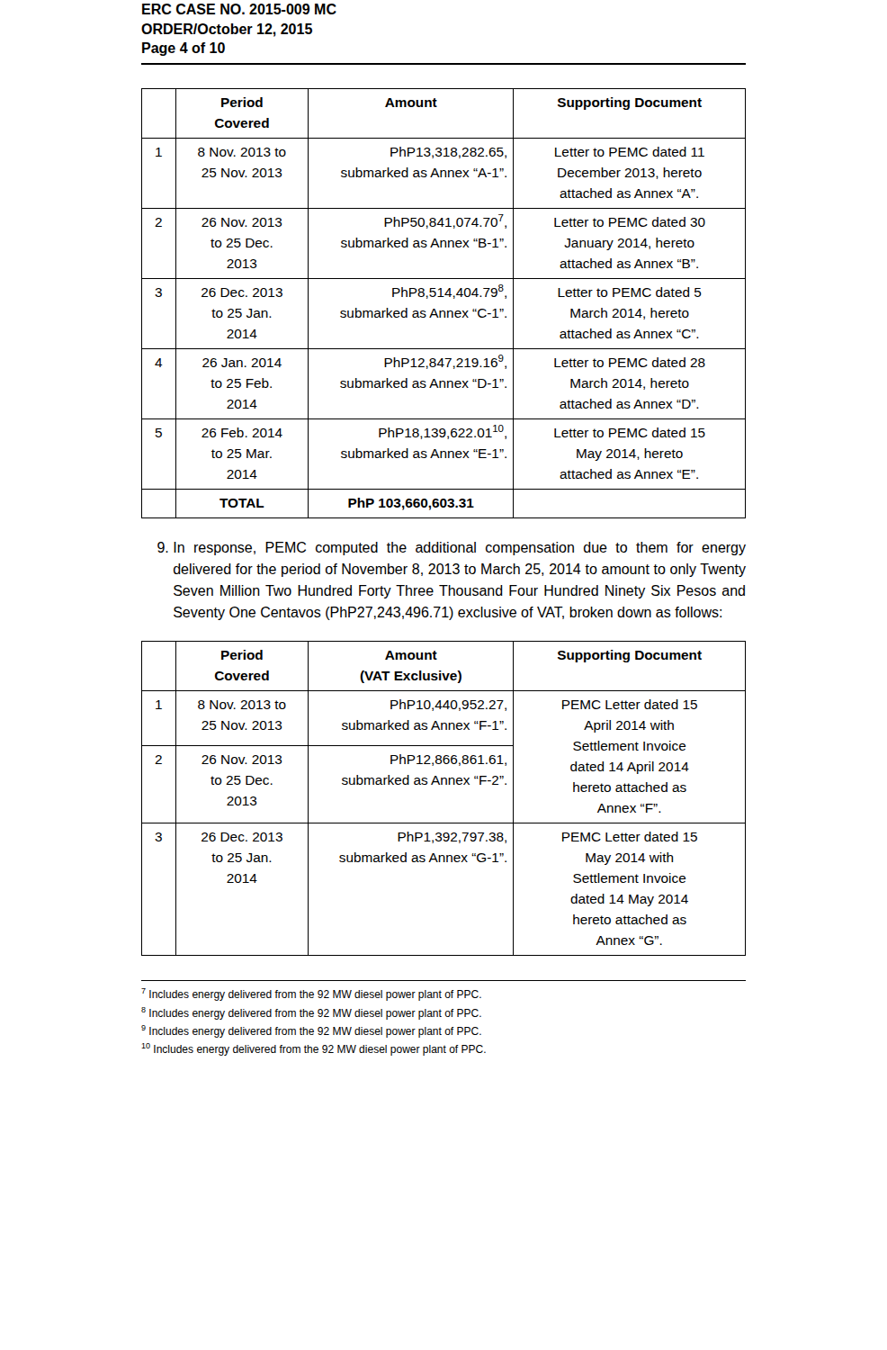ERC CASE NO. 2015-009 MC
ORDER/October 12, 2015
Page 4 of 10
| | Period Covered | Amount | Supporting Document |
| --- | --- | --- | --- |
| 1 | 8 Nov. 2013 to 25 Nov. 2013 | PhP13,318,282.65, submarked as Annex “A-1”. | Letter to PEMC dated 11 December 2013, hereto attached as Annex “A”. |
| 2 | 26 Nov. 2013 to 25 Dec. 2013 | PhP50,841,074.70 7 , submarked as Annex “B-1”. | Letter to PEMC dated 30 January 2014, hereto attached as Annex “B”. |
| 3 | 26 Dec. 2013 to 25 Jan. 2014 | PhP8,514,404.79 8 , submarked as Annex “C-1”. | Letter to PEMC dated 5 March 2014, hereto attached as Annex “C”. |
| 4 | 26 Jan. 2014 to 25 Feb. 2014 | PhP12,847,219.16 9 , submarked as Annex “D-1”. | Letter to PEMC dated 28 March 2014, hereto attached as Annex “D”. |
| 5 | 26 Feb. 2014 to 25 Mar. 2014 | PhP18,139,622.01 10 , submarked as Annex “E-1”. | Letter to PEMC dated 15 May 2014, hereto attached as Annex “E”. |
| | TOTAL | PhP 103,660,603.31 | |
In response, PEMC computed the additional compensation due to them for energy delivered for the period of November 8, 2013 to March 25, 2014 to amount to only Twenty Seven Million Two Hundred Forty Three Thousand Four Hundred Ninety Six Pesos and Seventy One Centavos (PhP27,243,496.71) exclusive of VAT, broken down as follows:
| | Period Covered | Amount (VAT Exclusive) | Supporting Document |
| --- | --- | --- | --- |
| 1 | 8 Nov. 2013 to 25 Nov. 2013 | PhP10,440,952.27, submarked as Annex “F-1”. | PEMC Letter dated 15 April 2014 with Settlement Invoice dated 14 April 2014 hereto attached as Annex “F”. |
| 2 | 26 Nov. 2013 to 25 Dec. 2013 | PhP12,866,861.61, submarked as Annex “F-2”. |
| 3 | 26 Dec. 2013 to 25 Jan. 2014 | PhP1,392,797.38, submarked as Annex “G-1”. | PEMC Letter dated 15 May 2014 with Settlement Invoice dated 14 May 2014 hereto attached as Annex “G”. |
7 Includes energy delivered from the 92 MW diesel power plant of PPC.
8 Includes energy delivered from the 92 MW diesel power plant of PPC.
9 Includes energy delivered from the 92 MW diesel power plant of PPC.
10 Includes energy delivered from the 92 MW diesel power plant of PPC.